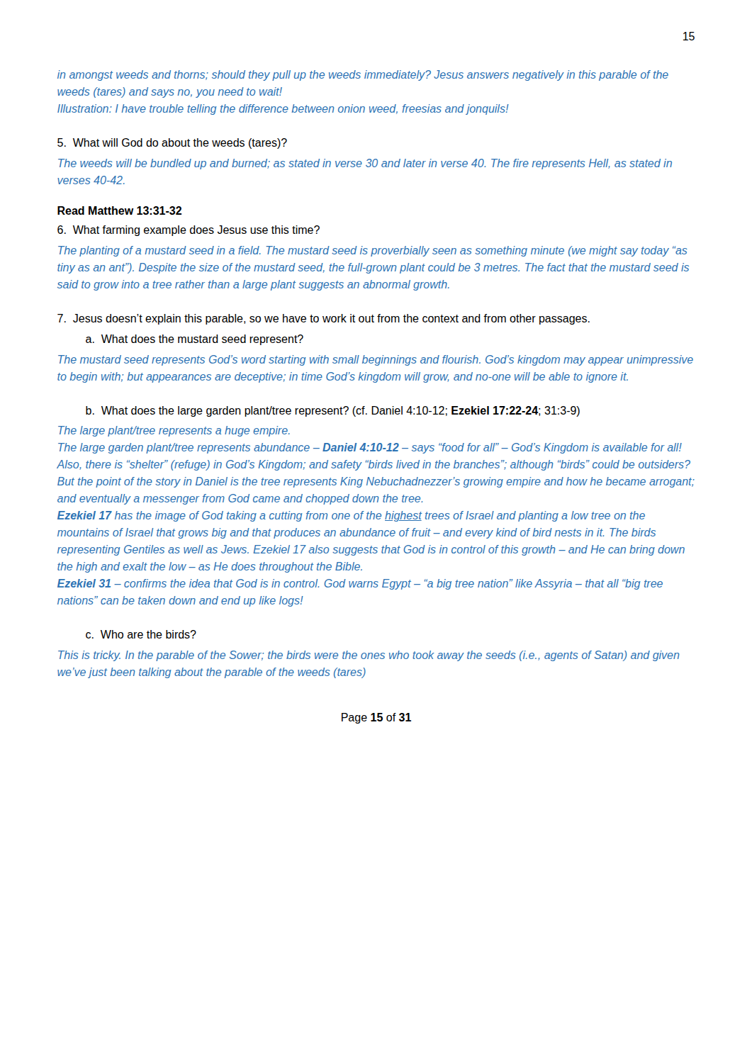15
in amongst weeds and thorns; should they pull up the weeds immediately? Jesus answers negatively in this parable of the weeds (tares) and says no, you need to wait!
Illustration: I have trouble telling the difference between onion weed, freesias and jonquils!
5. What will God do about the weeds (tares)?
The weeds will be bundled up and burned; as stated in verse 30 and later in verse 40. The fire represents Hell, as stated in verses 40-42.
Read Matthew 13:31-32
6. What farming example does Jesus use this time?
The planting of a mustard seed in a field. The mustard seed is proverbially seen as something minute (we might say today “as tiny as an ant”). Despite the size of the mustard seed, the full-grown plant could be 3 metres. The fact that the mustard seed is said to grow into a tree rather than a large plant suggests an abnormal growth.
7. Jesus doesn’t explain this parable, so we have to work it out from the context and from other passages.
a. What does the mustard seed represent?
The mustard seed represents God’s word starting with small beginnings and flourish. God’s kingdom may appear unimpressive to begin with; but appearances are deceptive; in time God’s kingdom will grow, and no-one will be able to ignore it.
b. What does the large garden plant/tree represent? (cf. Daniel 4:10-12; Ezekiel 17:22-24; 31:3-9)
The large plant/tree represents a huge empire.
The large garden plant/tree represents abundance – Daniel 4:10-12 – says “food for all” – God’s Kingdom is available for all! Also, there is “shelter” (refuge) in God’s Kingdom; and safety “birds lived in the branches”; although “birds” could be outsiders? But the point of the story in Daniel is the tree represents King Nebuchadnezzer’s growing empire and how he became arrogant; and eventually a messenger from God came and chopped down the tree.
Ezekiel 17 has the image of God taking a cutting from one of the highest trees of Israel and planting a low tree on the mountains of Israel that grows big and that produces an abundance of fruit – and every kind of bird nests in it. The birds representing Gentiles as well as Jews. Ezekiel 17 also suggests that God is in control of this growth – and He can bring down the high and exalt the low – as He does throughout the Bible.
Ezekiel 31 – confirms the idea that God is in control. God warns Egypt – “a big tree nation” like Assyria – that all “big tree nations” can be taken down and end up like logs!
c. Who are the birds?
This is tricky. In the parable of the Sower; the birds were the ones who took away the seeds (i.e., agents of Satan) and given we’ve just been talking about the parable of the weeds (tares)
Page 15 of 31